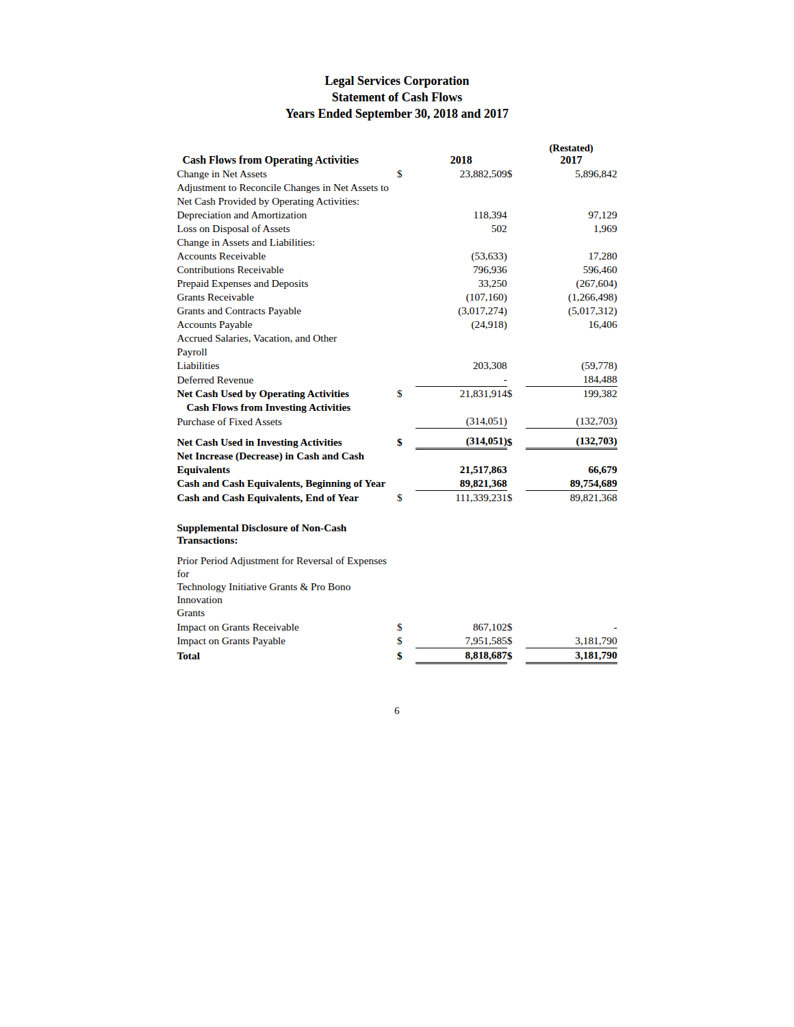Legal Services Corporation
Statement of Cash Flows
Years Ended September 30, 2018 and 2017
| Cash Flows from Operating Activities | | 2018 | | (Restated) 2017 |
| Change in Net Assets | $ | 23,882,509 | $ | 5,896,842 |
| Adjustment to Reconcile Changes in Net Assets to | | | | |
| Net Cash Provided by Operating Activities: | | | | |
| Depreciation and Amortization | | 118,394 | | 97,129 |
| Loss on Disposal of Assets | | 502 | | 1,969 |
| Change in Assets and Liabilities: | | | | |
| Accounts Receivable | | (53,633) | | 17,280 |
| Contributions Receivable | | 796,936 | | 596,460 |
| Prepaid Expenses and Deposits | | 33,250 | | (267,604) |
| Grants Receivable | | (107,160) | | (1,266,498) |
| Grants and Contracts Payable | | (3,017,274) | | (5,017,312) |
| Accounts Payable | | (24,918) | | 16,406 |
| Accrued Salaries, Vacation, and Other | | | | |
| Payroll | | | | |
| Liabilities | | 203,308 | | (59,778) |
| Deferred Revenue | | - | | 184,488 |
| Net Cash Used by Operating Activities | $ | 21,831,914 | $ | 199,382 |
| Cash Flows from Investing Activities | | | | |
| Purchase of Fixed Assets | | (314,051) | | (132,703) |
| Net Cash Used in Investing Activities | $ | (314,051) | $ | (132,703) |
| Net Increase (Decrease) in Cash and Cash | | | | |
| Equivalents | | 21,517,863 | | 66,679 |
| Cash and Cash Equivalents, Beginning of Year | | 89,821,368 | | 89,754,689 |
| Cash and Cash Equivalents, End of Year | $ | 111,339,231 | $ | 89,821,368 |
| Supplemental Disclosure of Non-Cash Transactions: | | | | |
| Prior Period Adjustment for Reversal of Expenses for Technology Initiative Grants & Pro Bono Innovation Grants | | | | |
| Impact on Grants Receivable | $ | 867,102 | $ | - |
| Impact on Grants Payable | $ | 7,951,585 | $ | 3,181,790 |
| Total | $ | 8,818,687 | $ | 3,181,790 |
6